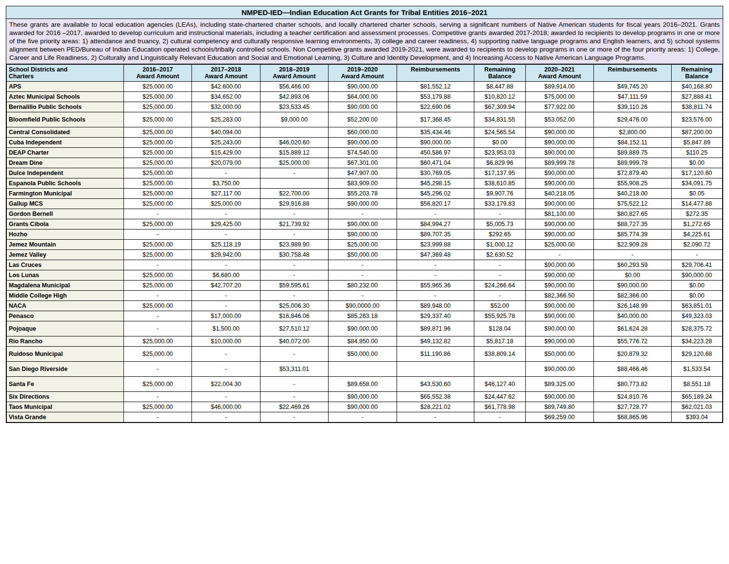NMPED-IED—Indian Education Act Grants for Tribal Entities 2016–2021
These grants are available to local education agencies (LEAs), including state-chartered charter schools, and locally chartered charter schools, serving a significant numbers of Native American students for fiscal years 2016–2021. Grants awarded for 2016 –2017, awarded to develop curriculum and instructional materials, including a teacher certification and assessment processes. Competitive grants awarded 2017-2018; awarded to recipients to develop programs in one or more of the five priority areas: 1) attendance and truancy, 2) cultural competency and culturally responsive learning environments, 3) college and career readiness, 4) supporting native language programs and English learners, and 5) school systems alignment between PED/Bureau of Indian Education operated schools/tribally controlled schools. Non Competitive grants awarded 2019-2021, were awarded to recipients to develop programs in one or more of the four priority areas: 1) College, Career and Life Readiness, 2) Culturally and Linguistically Relevant Education and Social and Emotional Learning, 3) Culture and Identity Development, and 4) Increasing Access to Native American Language Programs.
| School Districts and Charters | 2016–2017 Award Amount | 2017–2018 Award Amount | 2018–2019 Award Amount | 2019–2020 Award Amount | Reimbursements | Remaining Balance | 2020–2021 Award Amount | Reimbursements | Remaining Balance |
| --- | --- | --- | --- | --- | --- | --- | --- | --- | --- |
| APS | $25,000.00 | $42.600.00 | $56,466.00 | $90,000.00 | $81,552.12 | $8,447.88 | $89,914.00 | $49,745.20 | $40,168.80 |
| Aztec Municipal Schools | $25,000.00 | $34,652.00 | $42,893.06 | $64,000.00 | $53,179.88 | $10,820.12 | $75,000.00 | $47,111.59 | $27,888.41 |
| Bernalillo Public Schools | $25,000.00 | $32,000.00 | $23,533.45 | $90,000.00 | $22,690.06 | $67,309.94 | $77,922.00 | $39,110.26 | $38,811.74 |
| Bloomfield Public Schools | $25,000.00 | $25,283.00 | $9,000.00 | $52,200.00 | $17,368.45 | $34,831.55 | $53.052.00 | $29,476.00 | $23,576.00 |
| Central Consolidated | $25,000.00 | $40,094.00 | | $60,000.00 | $35,434.46 | $24,565.54 | $90,000.00 | $2,800.00 | $87,200.00 |
| Cuba Independent | $25,000.00 | $25,243.00 | $46,020.60 | $90,000.00 | $90,000.00 | $0.00 | $90,000.00 | $84,152.11 | $5,847.89 |
| DEAP Charter | $25,000.00 | $15,429.00 | $15,889.12 | $74,540.00 | 450,586.97 | $23,953.03 | $90,000.00 | $89,889.75 | $110.25 |
| Dream Dine | $25,000.00 | $20,079.00 | $25,000.00 | $67,301.00 | $60,471.04 | $6,829.96 | $89,999.78 | $89,999.78 | $0.00 |
| Dulce Independent | $25,000.00 | - | - | $47,907.00 | $30,769.05 | $17,137.95 | $90,000.00 | $72,879.40 | $17,120.60 |
| Espanola Public Schools | $25,000.00 | $3,750.00 | | $83,909.00 | $45,298.15 | $38,610.85 | $90,000.00 | $55,908.25 | $34,091.75 |
| Farmington Municipal | $25,000.00 | $27,117.00 | $22,700.00 | $55,203.78 | $45,296.02 | $9,907.76 | $40,218.05 | $40,218.00 | $0.05 |
| Gallup MCS | $25,000.00 | $25,000.00 | $29,916.88 | $90,000.00 | $56,820.17 | $33,179.83 | $90,000.00 | $75,522.12 | $14,477.88 |
| Gordon Bernell | - | - | - | - | - | - | $81,100.00 | $80,827.65 | $272.35 |
| Grants Cibola | $25,000.00 | $29,425.00 | $21,739.92 | $90,000.00 | $84,994.27 | $5,005.73 | $90,000.00 | $88,727.35 | $1,272.65 |
| Hozho | - | - | - | $90,000.00 | $89,707.35 | $292.65 | $90,000.00 | $85,774.39 | $4,225.61 |
| Jemez Mountain | $25,000.00 | $25,118.19 | $23,989.90 | $25,000.00 | $23,999.88 | $1,000.12 | $25,000.00 | $22,909.28 | $2,090.72 |
| Jemez Valley | $25,000.00 | $29,942.00 | $30,758.48 | $50,000.00 | $47,369.48 | $2,630.52 | - | - | - |
| Las Cruces | - | - | - | - | - | - | $90,000.00 | $60,293.59 | $29,706.41 |
| Los Lunas | $25,000.00 | $6,680.00 | - | - | - | - | $90,000.00 | $0.00 | $90,000.00 |
| Magdalena Municipal | $25,000.00 | $42,707.20 | $59,595.61 | $80,232.00 | $55,965.36 | $24,266.64 | $90,000.00 | $90,000.00 | $0.00 |
| Middle College High | - | - | - | - | - | - | $82,366.50 | $82,366.00 | $0.00 |
| NACA | $25,000.00 | - | $25,006.30 | $90,0000.00 | $89,948.00 | $52.00 | $90,000.00 | $26,148.99 | $63,851.01 |
| Penasco | - | $17,000.00 | $16,846.06 | $85,263.18 | $29,337.40 | $55,925.78 | $90,000.00 | $40,000.00 | $49,323.03 |
| Pojoaque | - | $1,500.00 | $27,510.12 | $90,000.00 | $89,871.96 | $128.04 | $90,000.00 | $61,624.28 | $28,375.72 |
| Rio Rancho | $25,000.00 | $10,000.00 | $40,072.00 | $84,950.00 | $49,132.82 | $5,817.18 | $90,000.00 | $55,776.72 | $34,223.28 |
| Ruidoso Municipal | $25,000.00 | - | - | $50,000.00 | $11,190.86 | $38,809.14 | $50,000.00 | $20,879.32 | $29,120.68 |
| San Diego Riverside | - | - | $53,311.01 | | | | $90,000.00 | $88,466.46 | $1,533.54 |
| Santa Fe | $25,000.00 | $22,004.30 | - | $89,658.00 | $43,530.60 | $46,127.40 | $89,325.00 | $80,773.82 | $8,551.18 |
| Six Directions | - | - | - | $90,000.00 | $65,552.38 | $24,447.62 | $90,000.00 | $24,810.76 | $65,189.24 |
| Taos Municipal | $25,000.00 | $46,000.00 | $22,469.26 | $90,000.00 | $28,221.02 | $61,778.98 | $89,749.80 | $27,728.77 | $62,021.03 |
| Vista Grande | - | - | - | - | - | - | $69,259.00 | $68,865.96 | $393.04 |